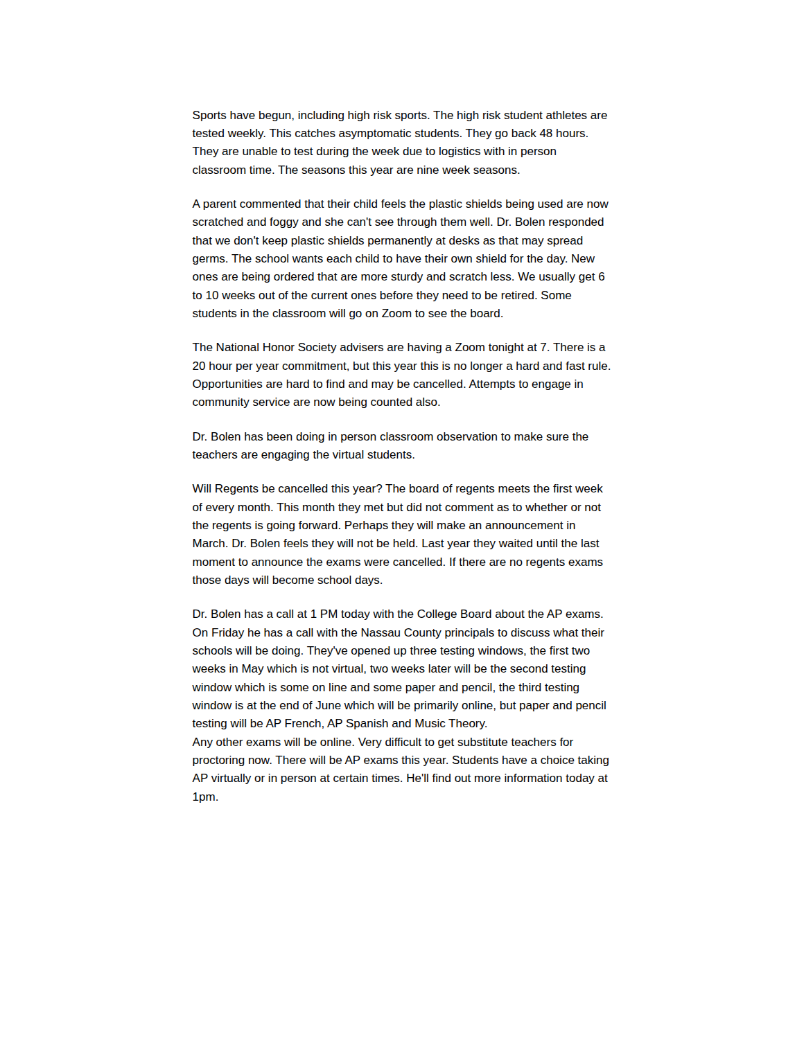Sports have begun, including high risk sports. The high risk student athletes are tested weekly. This catches asymptomatic students. They go back 48 hours. They are unable to test during the week due to logistics with in person classroom time. The seasons this year are nine week seasons.
A parent commented that their child feels the plastic shields being used are now scratched and foggy and she can't see through them well. Dr. Bolen responded that we don't keep plastic shields permanently at desks as that may spread germs. The school wants each child to have their own shield for the day. New ones are being ordered that are more sturdy and scratch less. We usually get 6 to 10 weeks out of the current ones before they need to be retired. Some students in the classroom will go on Zoom to see the board.
The National Honor Society advisers are having a Zoom tonight at 7. There is a 20 hour per year commitment, but this year this is no longer a hard and fast rule. Opportunities are hard to find and may be cancelled. Attempts to engage in community service are now being counted also.
Dr. Bolen has been doing in person classroom observation to make sure the teachers are engaging the virtual students.
Will Regents be cancelled this year? The board of regents meets the first week of every month. This month they met but did not comment as to whether or not the regents is going forward. Perhaps they will make an announcement in March. Dr. Bolen feels they will not be held. Last year they waited until the last moment to announce the exams were cancelled. If there are no regents exams those days will become school days.
Dr. Bolen has a call at 1 PM today with the College Board about the AP exams. On Friday he has a call with the Nassau County principals to discuss what their schools will be doing. They've opened up three testing windows, the first two weeks in May which is not virtual, two weeks later will be the second testing window which is some on line and some paper and pencil, the third testing window is at the end of June which will be primarily online, but paper and pencil testing will be AP French, AP Spanish and Music Theory.
Any other exams will be online. Very difficult to get substitute teachers for proctoring now. There will be AP exams this year. Students have a choice taking AP virtually or in person at certain times. He'll find out more information today at 1pm.